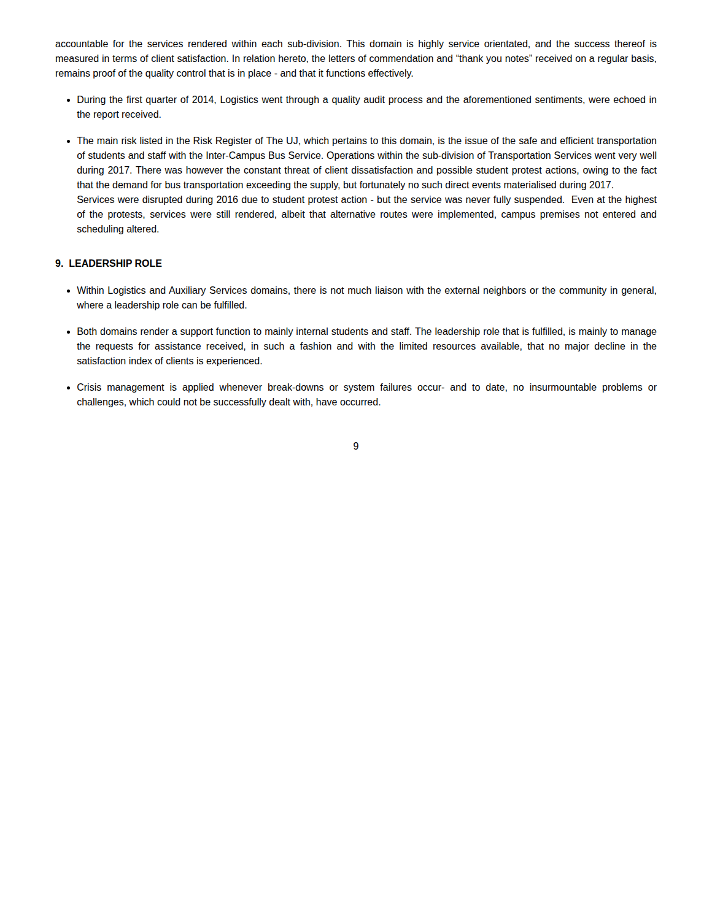accountable for the services rendered within each sub-division. This domain is highly service orientated, and the success thereof is measured in terms of client satisfaction. In relation hereto, the letters of commendation and “thank you notes” received on a regular basis, remains proof of the quality control that is in place - and that it functions effectively.
During the first quarter of 2014, Logistics went through a quality audit process and the aforementioned sentiments, were echoed in the report received.
The main risk listed in the Risk Register of The UJ, which pertains to this domain, is the issue of the safe and efficient transportation of students and staff with the Inter-Campus Bus Service. Operations within the sub-division of Transportation Services went very well during 2017. There was however the constant threat of client dissatisfaction and possible student protest actions, owing to the fact that the demand for bus transportation exceeding the supply, but fortunately no such direct events materialised during 2017.
Services were disrupted during 2016 due to student protest action - but the service was never fully suspended. Even at the highest of the protests, services were still rendered, albeit that alternative routes were implemented, campus premises not entered and scheduling altered.
9. LEADERSHIP ROLE
Within Logistics and Auxiliary Services domains, there is not much liaison with the external neighbors or the community in general, where a leadership role can be fulfilled.
Both domains render a support function to mainly internal students and staff. The leadership role that is fulfilled, is mainly to manage the requests for assistance received, in such a fashion and with the limited resources available, that no major decline in the satisfaction index of clients is experienced.
Crisis management is applied whenever break-downs or system failures occur- and to date, no insurmountable problems or challenges, which could not be successfully dealt with, have occurred.
9